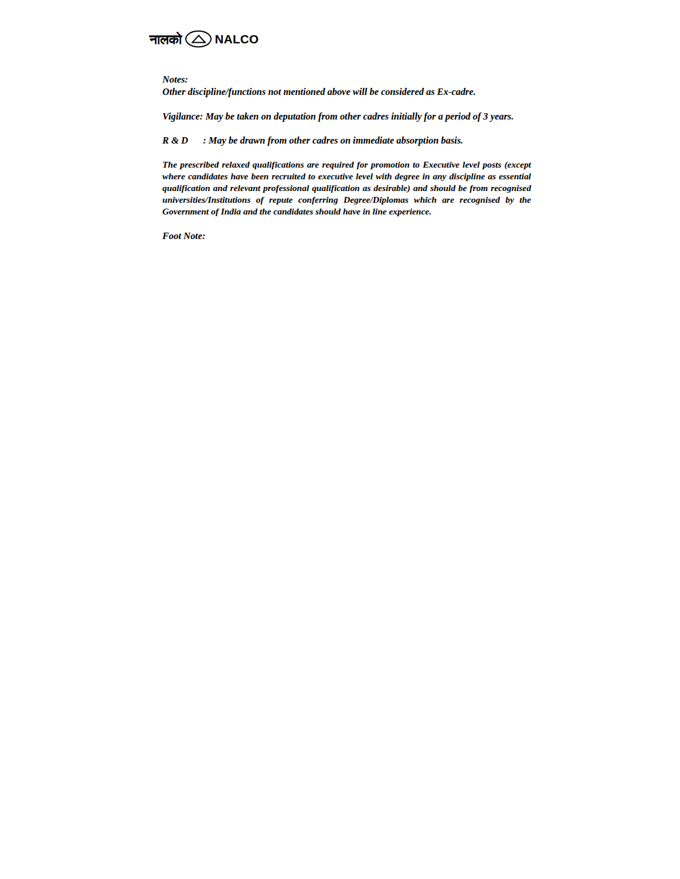नालको NALCO
Notes:
Other discipline/functions not mentioned above will be considered as Ex-cadre.
Vigilance: May be taken on deputation from other cadres initially for a period of 3 years.
R & D: May be drawn from other cadres on immediate absorption basis.
The prescribed relaxed qualifications are required for promotion to Executive level posts (except where candidates have been recruited to executive level with degree in any discipline as essential qualification and relevant professional qualification as desirable) and should be from recognised universities/Institutions of repute conferring Degree/Diplomas which are recognised by the Government of India and the candidates should have in line experience.
Foot Note: